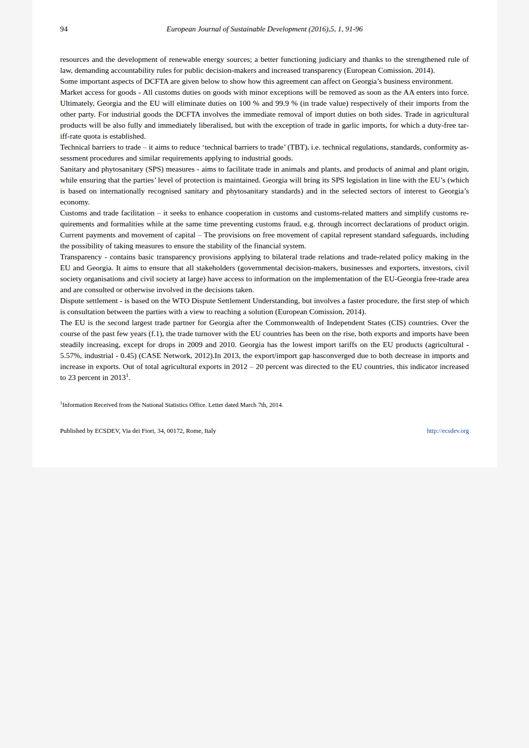94 European Journal of Sustainable Development (2016),5, 1, 91-96
resources and the development of renewable energy sources; a better functioning judiciary and thanks to the strengthened rule of law, demanding accountability rules for public decision-makers and increased transparency (European Comission, 2014).
Some important aspects of DCFTA are given below to show how this agreement can affect on Georgia’s business environment.
Market access for goods - All customs duties on goods with minor exceptions will be removed as soon as the AA enters into force. Ultimately, Georgia and the EU will eliminate duties on 100 % and 99.9 % (in trade value) respectively of their imports from the other party. For industrial goods the DCFTA involves the immediate removal of import duties on both sides. Trade in agricultural products will be also fully and immediately liberalised, but with the exception of trade in garlic imports, for which a duty-free tariff-rate quota is established.
Technical barriers to trade – it aims to reduce ‘technical barriers to trade’ (TBT), i.e. technical regulations, standards, conformity assessment procedures and similar requirements applying to industrial goods.
Sanitary and phytosanitary (SPS) measures - aims to facilitate trade in animals and plants, and products of animal and plant origin, while ensuring that the parties’ level of protection is maintained. Georgia will bring its SPS legislation in line with the EU’s (which is based on internationally recognised sanitary and phytosanitary standards) and in the selected sectors of interest to Georgia’s economy.
Customs and trade facilitation – it seeks to enhance cooperation in customs and customs-related matters and simplify customs requirements and formalities while at the same time preventing customs fraud, e.g. through incorrect declarations of product origin. Current payments and movement of capital – The provisions on free movement of capital represent standard safeguards, including the possibility of taking measures to ensure the stability of the financial system.
Transparency - contains basic transparency provisions applying to bilateral trade relations and trade-related policy making in the EU and Georgia. It aims to ensure that all stakeholders (governmental decision-makers, businesses and exporters, investors, civil society organisations and civil society at large) have access to information on the implementation of the EU-Georgia free-trade area and are consulted or otherwise involved in the decisions taken.
Dispute settlement - is based on the WTO Dispute Settlement Understanding, but involves a faster procedure, the first step of which is consultation between the parties with a view to reaching a solution (European Comission, 2014).
The EU is the second largest trade partner for Georgia after the Commonwealth of Independent States (CIS) countries. Over the course of the past few years (f.1), the trade turnover with the EU countries has been on the rise, both exports and imports have been steadily increasing, except for drops in 2009 and 2010. Georgia has the lowest import tariffs on the EU products (agricultural - 5.57%, industrial - 0.45) (CASE Network, 2012).In 2013, the export/import gap hasconverged due to both decrease in imports and increase in exports. Out of total agricultural exports in 2012 – 20 percent was directed to the EU countries, this indicator increased to 23 percent in 20131.
1Information Received from the National Statistics Office. Letter dated March 7th, 2014.
Published by ECSDEV, Via dei Fiori, 34, 00172, Rome, Italy http://ecsdev.org